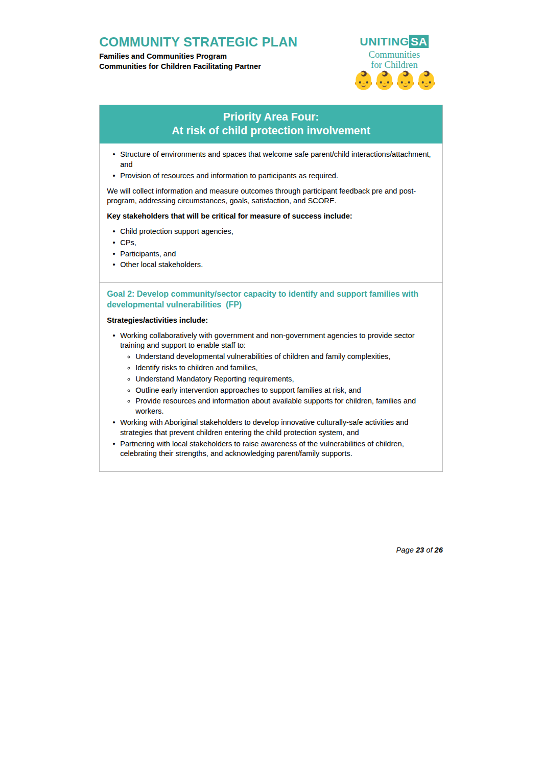COMMUNITY STRATEGIC PLAN
Families and Communities Program
Communities for Children Facilitating Partner
UNITINGSA
Communities
for Children
👶👶👶👶
Priority Area Four:
At risk of child protection involvement
Structure of environments and spaces that welcome safe parent/child interactions/attachment, and
Provision of resources and information to participants as required.
We will collect information and measure outcomes through participant feedback pre and post-program, addressing circumstances, goals, satisfaction, and SCORE.
Key stakeholders that will be critical for measure of success include:
Child protection support agencies,
CPs,
Participants, and
Other local stakeholders.
Goal 2: Develop community/sector capacity to identify and support families with developmental vulnerabilities (FP)
Strategies/activities include:
Working collaboratively with government and non-government agencies to provide sector training and support to enable staff to:
Understand developmental vulnerabilities of children and family complexities,
Identify risks to children and families,
Understand Mandatory Reporting requirements,
Outline early intervention approaches to support families at risk, and
Provide resources and information about available supports for children, families and workers.
Working with Aboriginal stakeholders to develop innovative culturally-safe activities and strategies that prevent children entering the child protection system, and
Partnering with local stakeholders to raise awareness of the vulnerabilities of children, celebrating their strengths, and acknowledging parent/family supports.
Page 23 of 26